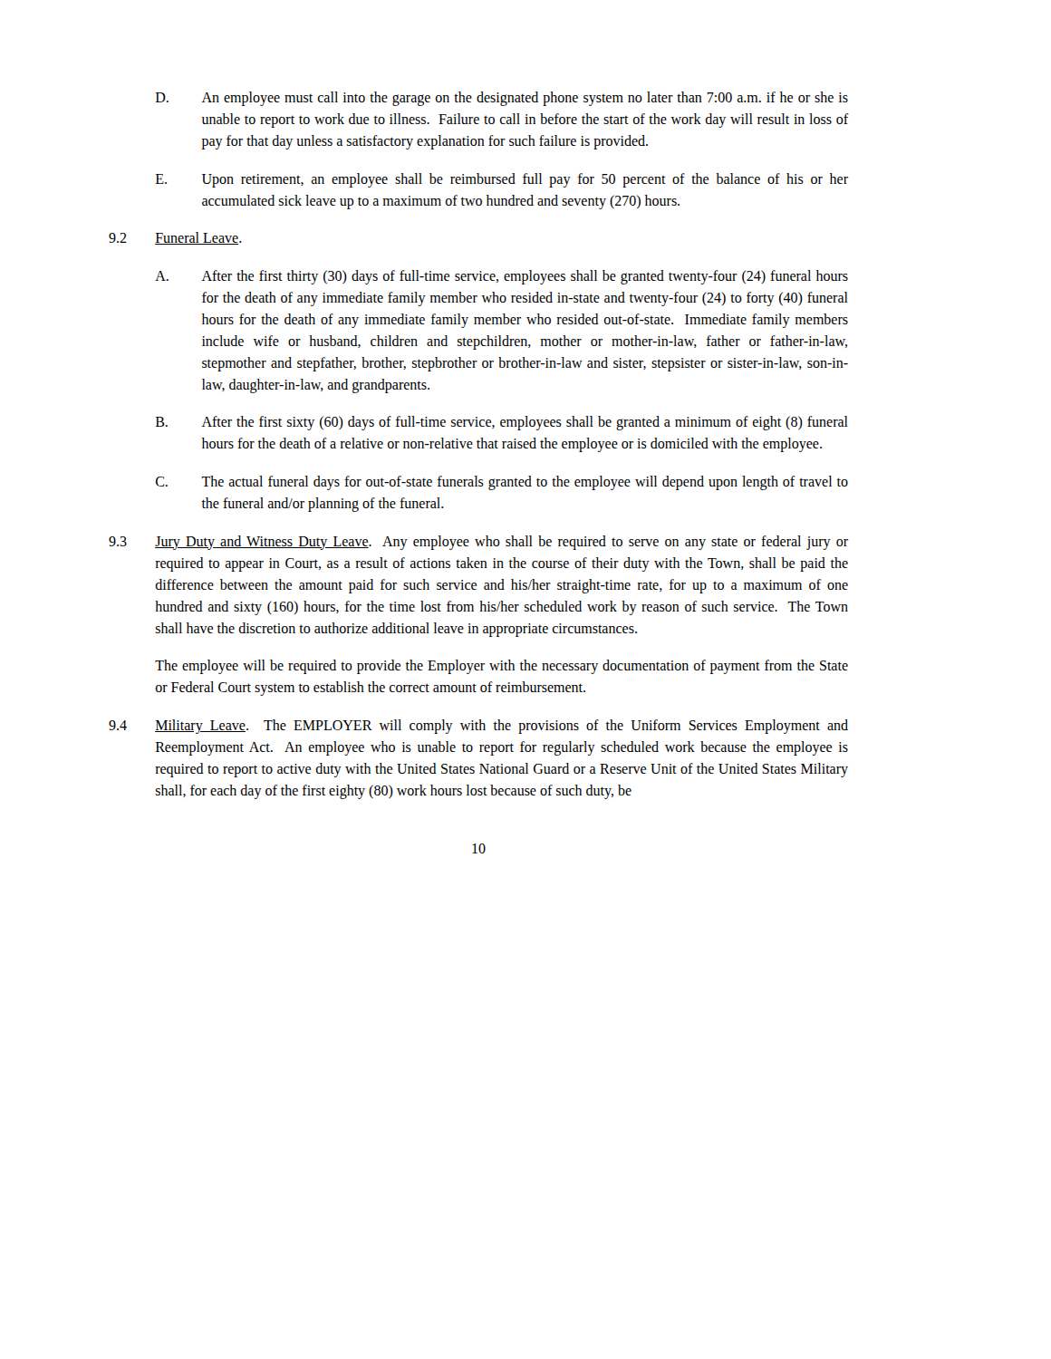D.
An employee must call into the garage on the designated phone system no later than 7:00 a.m. if he or she is unable to report to work due to illness. Failure to call in before the start of the work day will result in loss of pay for that day unless a satisfactory explanation for such failure is provided.
E.
Upon retirement, an employee shall be reimbursed full pay for 50 percent of the balance of his or her accumulated sick leave up to a maximum of two hundred and seventy (270) hours.
9.2
Funeral Leave.
A.
After the first thirty (30) days of full-time service, employees shall be granted twenty-four (24) funeral hours for the death of any immediate family member who resided in-state and twenty-four (24) to forty (40) funeral hours for the death of any immediate family member who resided out-of-state. Immediate family members include wife or husband, children and stepchildren, mother or mother-in-law, father or father-in-law, stepmother and stepfather, brother, stepbrother or brother-in-law and sister, stepsister or sister-in-law, son-in-law, daughter-in-law, and grandparents.
B.
After the first sixty (60) days of full-time service, employees shall be granted a minimum of eight (8) funeral hours for the death of a relative or non-relative that raised the employee or is domiciled with the employee.
C.
The actual funeral days for out-of-state funerals granted to the employee will depend upon length of travel to the funeral and/or planning of the funeral.
9.3
Jury Duty and Witness Duty Leave. Any employee who shall be required to serve on any state or federal jury or required to appear in Court, as a result of actions taken in the course of their duty with the Town, shall be paid the difference between the amount paid for such service and his/her straight-time rate, for up to a maximum of one hundred and sixty (160) hours, for the time lost from his/her scheduled work by reason of such service. The Town shall have the discretion to authorize additional leave in appropriate circumstances.
The employee will be required to provide the Employer with the necessary documentation of payment from the State or Federal Court system to establish the correct amount of reimbursement.
9.4
Military Leave. The EMPLOYER will comply with the provisions of the Uniform Services Employment and Reemployment Act. An employee who is unable to report for regularly scheduled work because the employee is required to report to active duty with the United States National Guard or a Reserve Unit of the United States Military shall, for each day of the first eighty (80) work hours lost because of such duty, be
10